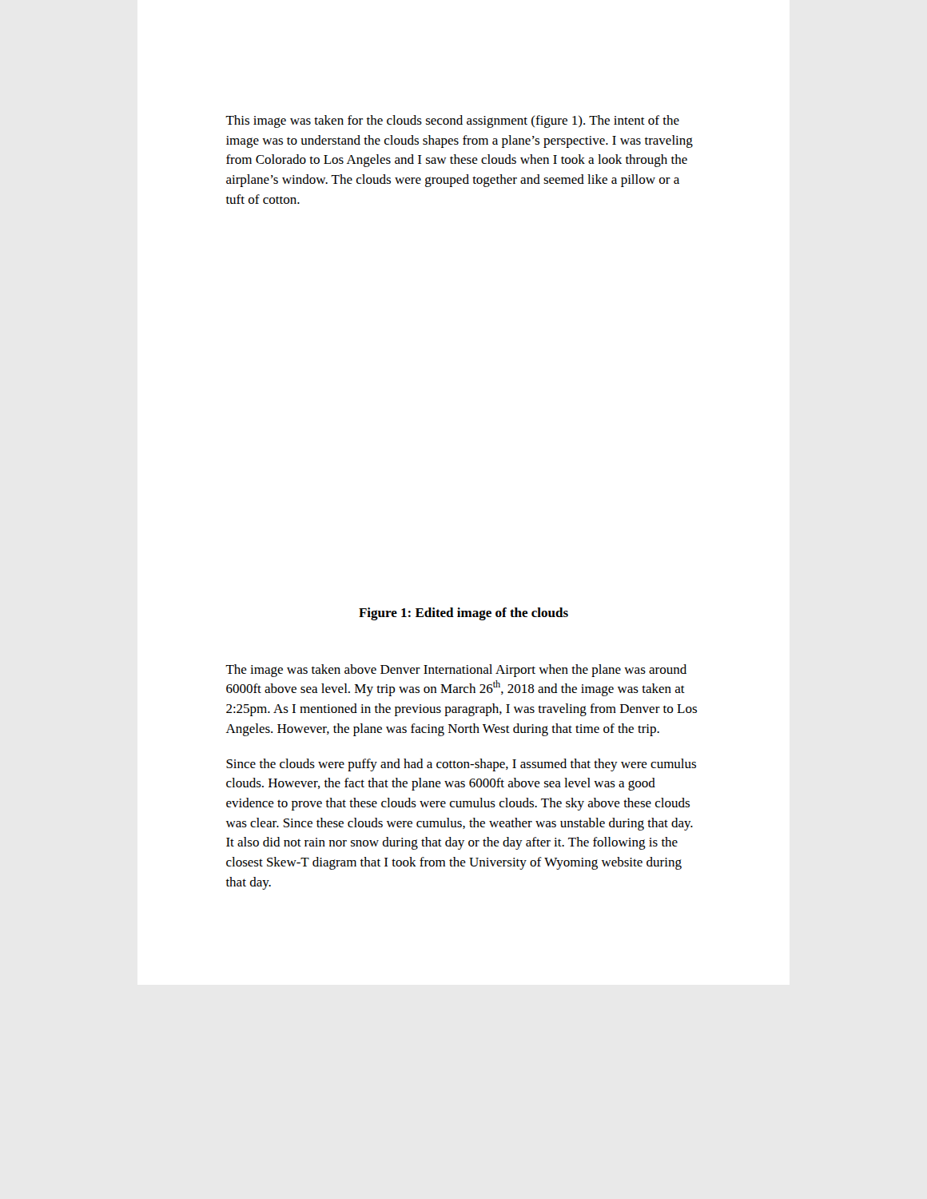This image was taken for the clouds second assignment (figure 1). The intent of the image was to understand the clouds shapes from a plane’s perspective. I was traveling from Colorado to Los Angeles and I saw these clouds when I took a look through the airplane’s window. The clouds were grouped together and seemed like a pillow or a tuft of cotton.
Figure 1: Edited image of the clouds
The image was taken above Denver International Airport when the plane was around 6000ft above sea level. My trip was on March 26th, 2018 and the image was taken at 2:25pm. As I mentioned in the previous paragraph, I was traveling from Denver to Los Angeles. However, the plane was facing North West during that time of the trip.
Since the clouds were puffy and had a cotton-shape, I assumed that they were cumulus clouds. However, the fact that the plane was 6000ft above sea level was a good evidence to prove that these clouds were cumulus clouds. The sky above these clouds was clear. Since these clouds were cumulus, the weather was unstable during that day. It also did not rain nor snow during that day or the day after it. The following is the closest Skew-T diagram that I took from the University of Wyoming website during that day.